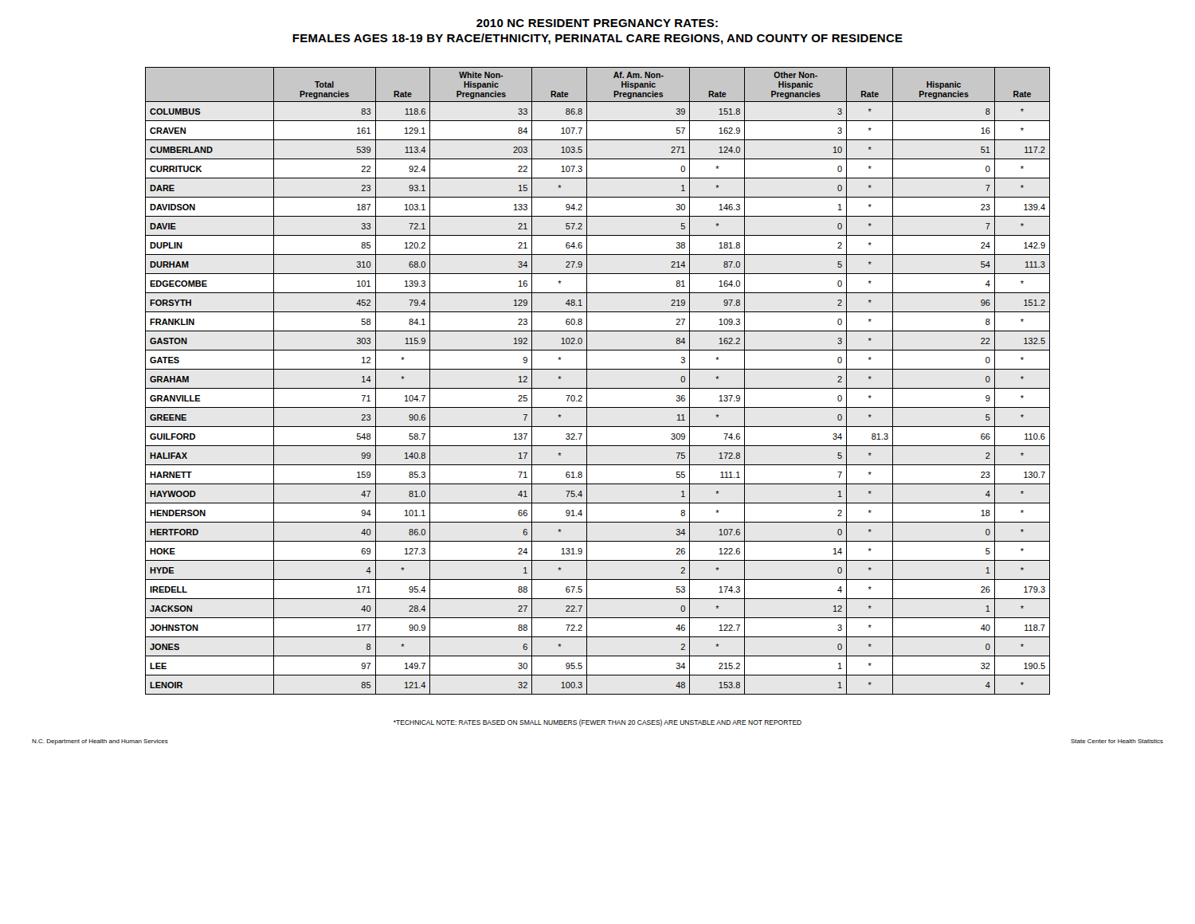2010 NC RESIDENT PREGNANCY RATES:
FEMALES AGES 18-19 BY RACE/ETHNICITY, PERINATAL CARE REGIONS, AND COUNTY OF RESIDENCE
| | Total Pregnancies | Rate | White Non- Hispanic Pregnancies | Rate | Af. Am. Non- Hispanic Pregnancies | Rate | Other Non- Hispanic Pregnancies | Rate | Hispanic Pregnancies | Rate |
| --- | --- | --- | --- | --- | --- | --- | --- | --- | --- | --- |
| COLUMBUS | 83 | 118.6 | 33 | 86.8 | 39 | 151.8 | 3 | * | 8 | * |
| CRAVEN | 161 | 129.1 | 84 | 107.7 | 57 | 162.9 | 3 | * | 16 | * |
| CUMBERLAND | 539 | 113.4 | 203 | 103.5 | 271 | 124.0 | 10 | * | 51 | 117.2 |
| CURRITUCK | 22 | 92.4 | 22 | 107.3 | 0 | * | 0 | * | 0 | * |
| DARE | 23 | 93.1 | 15 | * | 1 | * | 0 | * | 7 | * |
| DAVIDSON | 187 | 103.1 | 133 | 94.2 | 30 | 146.3 | 1 | * | 23 | 139.4 |
| DAVIE | 33 | 72.1 | 21 | 57.2 | 5 | * | 0 | * | 7 | * |
| DUPLIN | 85 | 120.2 | 21 | 64.6 | 38 | 181.8 | 2 | * | 24 | 142.9 |
| DURHAM | 310 | 68.0 | 34 | 27.9 | 214 | 87.0 | 5 | * | 54 | 111.3 |
| EDGECOMBE | 101 | 139.3 | 16 | * | 81 | 164.0 | 0 | * | 4 | * |
| FORSYTH | 452 | 79.4 | 129 | 48.1 | 219 | 97.8 | 2 | * | 96 | 151.2 |
| FRANKLIN | 58 | 84.1 | 23 | 60.8 | 27 | 109.3 | 0 | * | 8 | * |
| GASTON | 303 | 115.9 | 192 | 102.0 | 84 | 162.2 | 3 | * | 22 | 132.5 |
| GATES | 12 | * | 9 | * | 3 | * | 0 | * | 0 | * |
| GRAHAM | 14 | * | 12 | * | 0 | * | 2 | * | 0 | * |
| GRANVILLE | 71 | 104.7 | 25 | 70.2 | 36 | 137.9 | 0 | * | 9 | * |
| GREENE | 23 | 90.6 | 7 | * | 11 | * | 0 | * | 5 | * |
| GUILFORD | 548 | 58.7 | 137 | 32.7 | 309 | 74.6 | 34 | 81.3 | 66 | 110.6 |
| HALIFAX | 99 | 140.8 | 17 | * | 75 | 172.8 | 5 | * | 2 | * |
| HARNETT | 159 | 85.3 | 71 | 61.8 | 55 | 111.1 | 7 | * | 23 | 130.7 |
| HAYWOOD | 47 | 81.0 | 41 | 75.4 | 1 | * | 1 | * | 4 | * |
| HENDERSON | 94 | 101.1 | 66 | 91.4 | 8 | * | 2 | * | 18 | * |
| HERTFORD | 40 | 86.0 | 6 | * | 34 | 107.6 | 0 | * | 0 | * |
| HOKE | 69 | 127.3 | 24 | 131.9 | 26 | 122.6 | 14 | * | 5 | * |
| HYDE | 4 | * | 1 | * | 2 | * | 0 | * | 1 | * |
| IREDELL | 171 | 95.4 | 88 | 67.5 | 53 | 174.3 | 4 | * | 26 | 179.3 |
| JACKSON | 40 | 28.4 | 27 | 22.7 | 0 | * | 12 | * | 1 | * |
| JOHNSTON | 177 | 90.9 | 88 | 72.2 | 46 | 122.7 | 3 | * | 40 | 118.7 |
| JONES | 8 | * | 6 | * | 2 | * | 0 | * | 0 | * |
| LEE | 97 | 149.7 | 30 | 95.5 | 34 | 215.2 | 1 | * | 32 | 190.5 |
| LENOIR | 85 | 121.4 | 32 | 100.3 | 48 | 153.8 | 1 | * | 4 | * |
*TECHNICAL NOTE: RATES BASED ON SMALL NUMBERS (FEWER THAN 20 CASES) ARE UNSTABLE AND ARE NOT REPORTED
N.C. Department of Health and Human Services State Center for Health Statistics